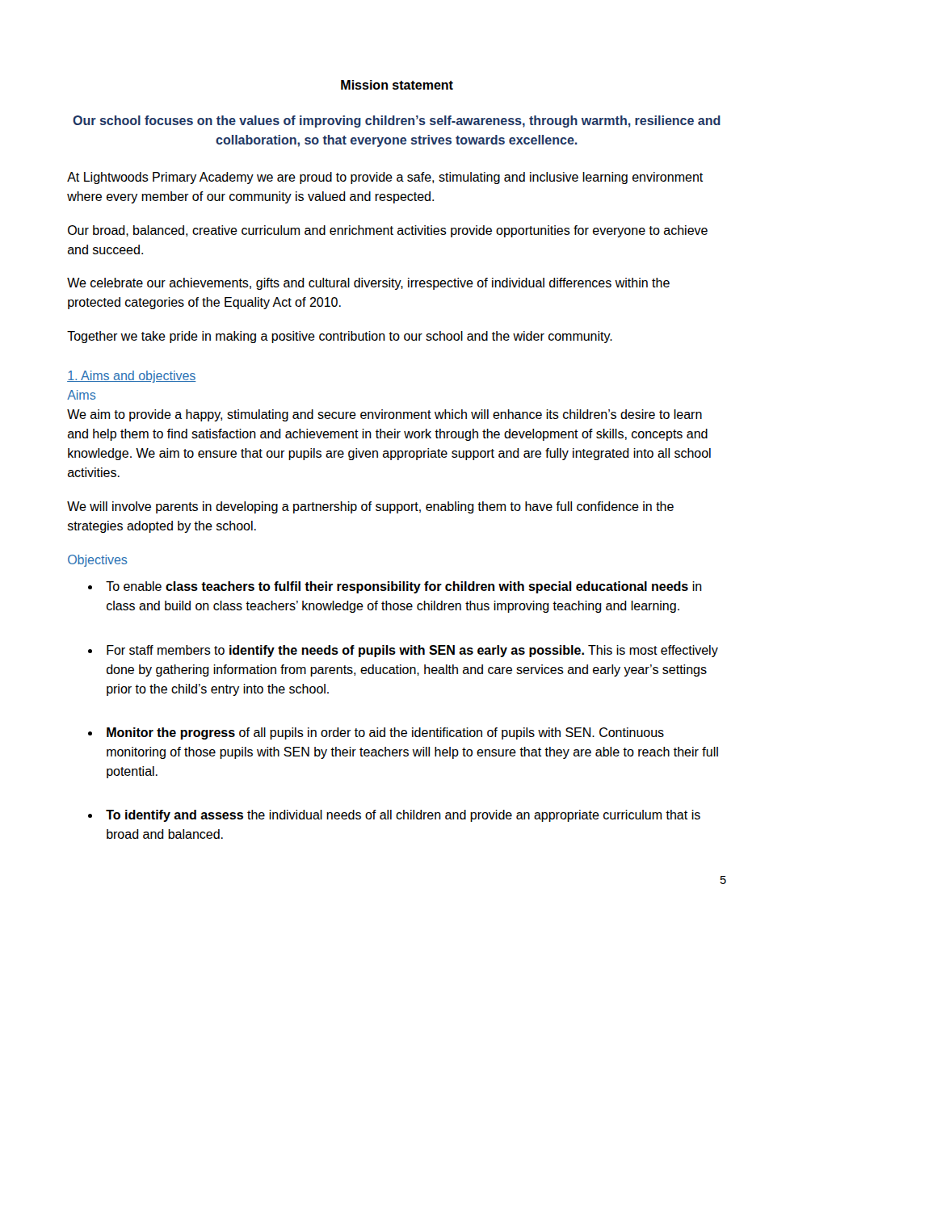Mission statement
Our school focuses on the values of improving children’s self-awareness, through warmth, resilience and collaboration, so that everyone strives towards excellence.
At Lightwoods Primary Academy we are proud to provide a safe, stimulating and inclusive learning environment where every member of our community is valued and respected.
Our broad, balanced, creative curriculum and enrichment activities provide opportunities for everyone to achieve and succeed.
We celebrate our achievements, gifts and cultural diversity, irrespective of individual differences within the protected categories of the Equality Act of 2010.
Together we take pride in making a positive contribution to our school and the wider community.
1. Aims and objectives
Aims
We aim to provide a happy, stimulating and secure environment which will enhance its children’s desire to learn and help them to find satisfaction and achievement in their work through the development of skills, concepts and knowledge. We aim to ensure that our pupils are given appropriate support and are fully integrated into all school activities.
We will involve parents in developing a partnership of support, enabling them to have full confidence in the strategies adopted by the school.
Objectives
To enable class teachers to fulfil their responsibility for children with special educational needs in class and build on class teachers’ knowledge of those children thus improving teaching and learning.
For staff members to identify the needs of pupils with SEN as early as possible. This is most effectively done by gathering information from parents, education, health and care services and early year’s settings prior to the child’s entry into the school.
Monitor the progress of all pupils in order to aid the identification of pupils with SEN. Continuous monitoring of those pupils with SEN by their teachers will help to ensure that they are able to reach their full potential.
To identify and assess the individual needs of all children and provide an appropriate curriculum that is broad and balanced.
5